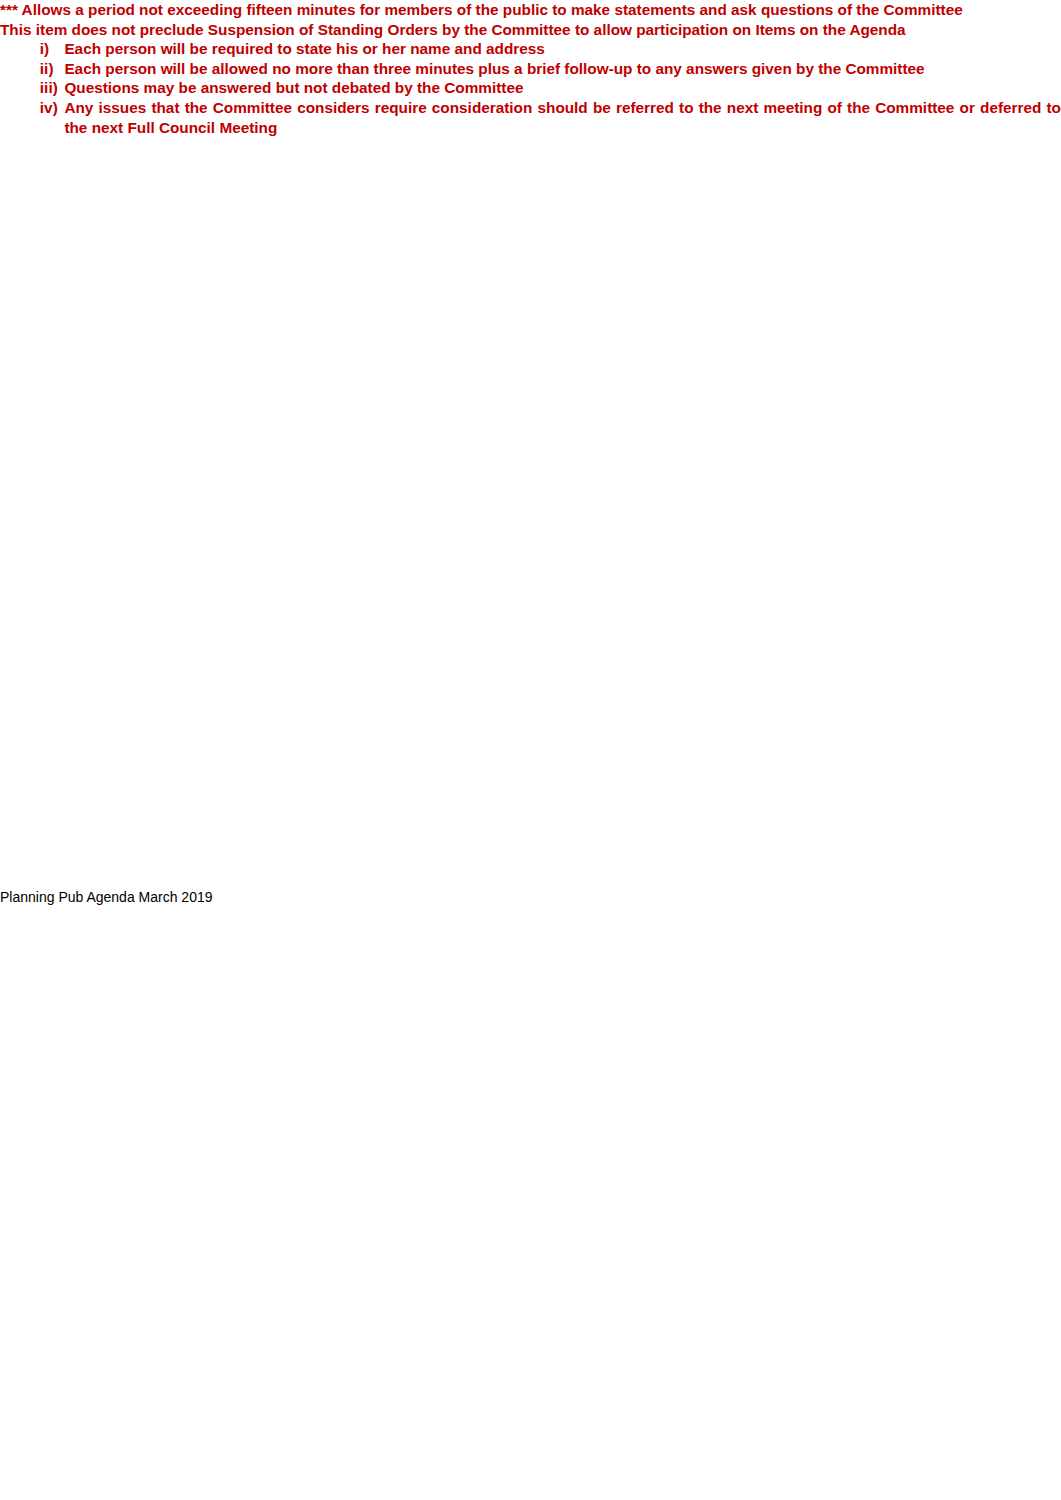*** Allows a period not exceeding fifteen minutes for members of the public to make statements and ask questions of the Committee
This item does not preclude Suspension of Standing Orders by the Committee to allow participation on Items on the Agenda
i) Each person will be required to state his or her name and address
ii) Each person will be allowed no more than three minutes plus a brief follow-up to any answers given by the Committee
iii) Questions may be answered but not debated by the Committee
iv) Any issues that the Committee considers require consideration should be referred to the next meeting of the Committee or deferred to the next Full Council Meeting
Planning Pub Agenda March 2019